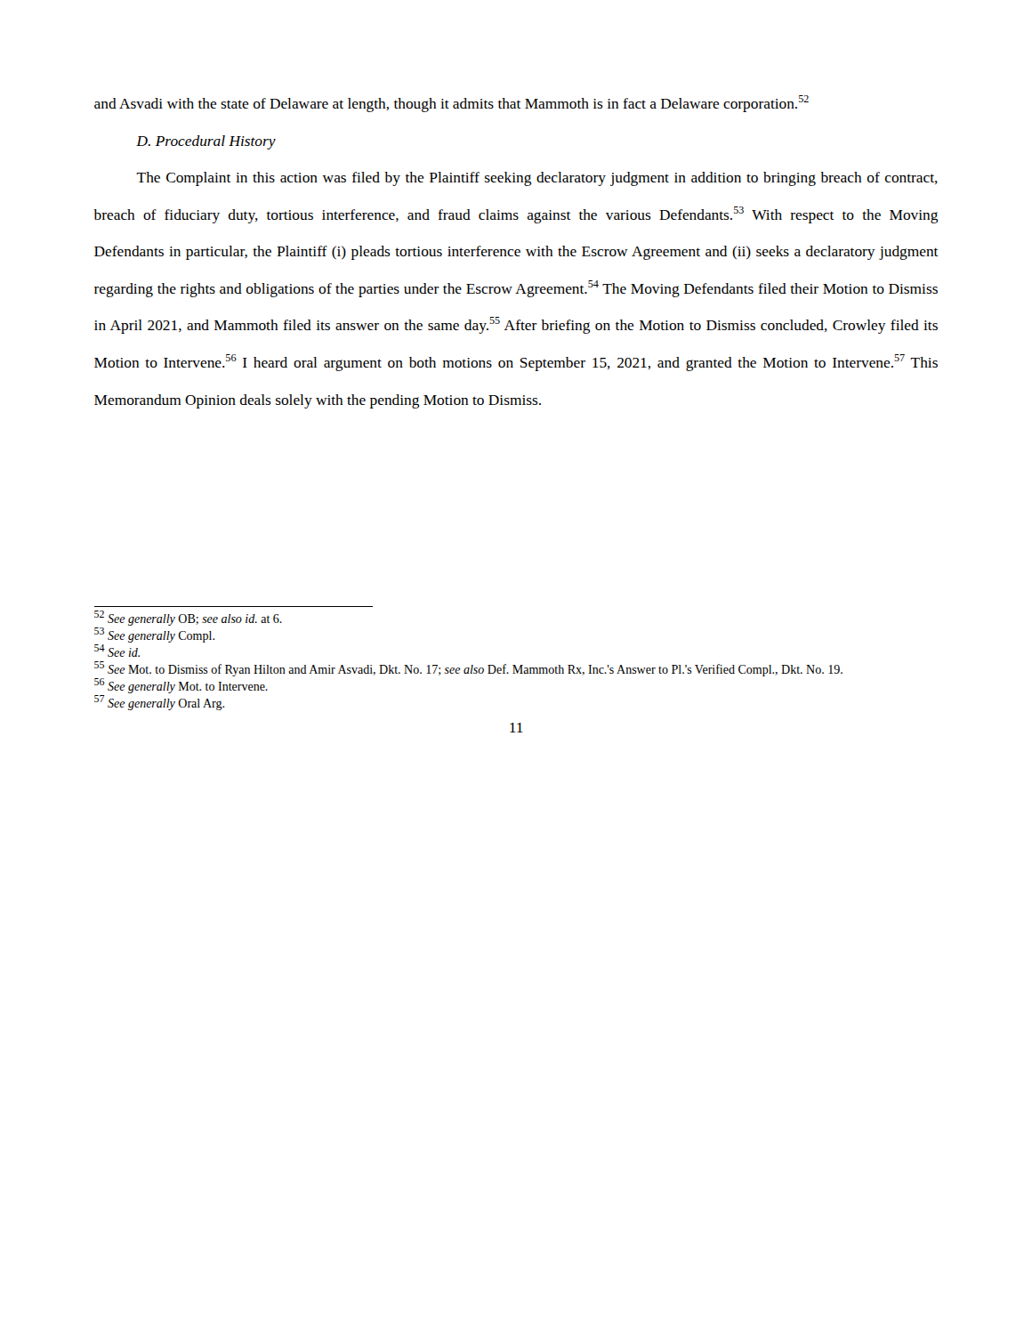and Asvadi with the state of Delaware at length, though it admits that Mammoth is in fact a Delaware corporation.52
D. Procedural History
The Complaint in this action was filed by the Plaintiff seeking declaratory judgment in addition to bringing breach of contract, breach of fiduciary duty, tortious interference, and fraud claims against the various Defendants.53 With respect to the Moving Defendants in particular, the Plaintiff (i) pleads tortious interference with the Escrow Agreement and (ii) seeks a declaratory judgment regarding the rights and obligations of the parties under the Escrow Agreement.54 The Moving Defendants filed their Motion to Dismiss in April 2021, and Mammoth filed its answer on the same day.55 After briefing on the Motion to Dismiss concluded, Crowley filed its Motion to Intervene.56 I heard oral argument on both motions on September 15, 2021, and granted the Motion to Intervene.57 This Memorandum Opinion deals solely with the pending Motion to Dismiss.
52 See generally OB; see also id. at 6.
53 See generally Compl.
54 See id.
55 See Mot. to Dismiss of Ryan Hilton and Amir Asvadi, Dkt. No. 17; see also Def. Mammoth Rx, Inc.'s Answer to Pl.'s Verified Compl., Dkt. No. 19.
56 See generally Mot. to Intervene.
57 See generally Oral Arg.
11